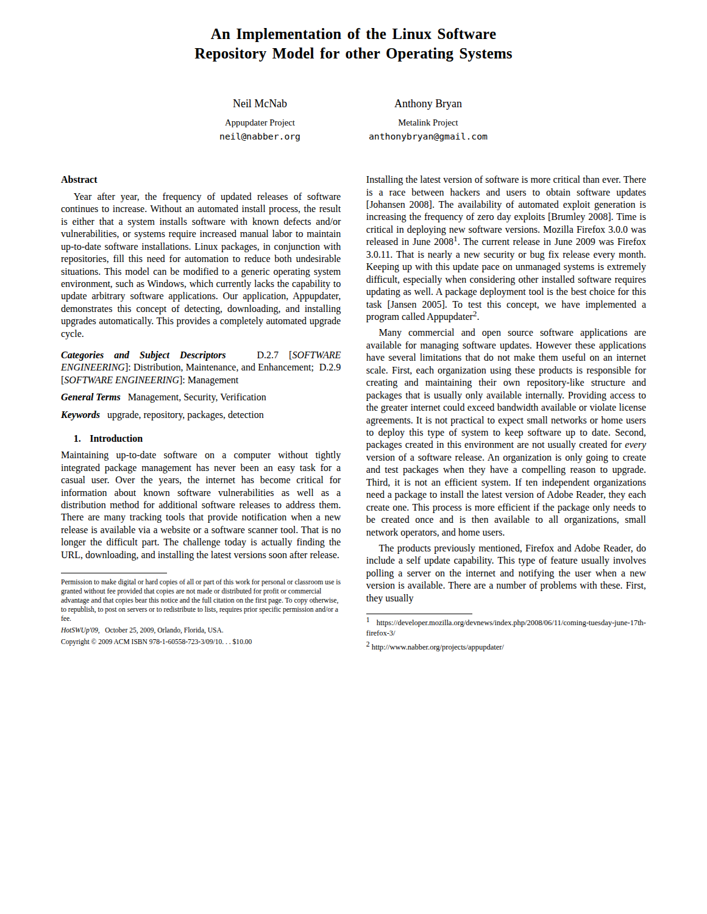An Implementation of the Linux Software
Repository Model for other Operating Systems
Neil McNab
Appupdater Project
neil@nabber.org
Anthony Bryan
Metalink Project
anthonybryan@gmail.com
Abstract
Year after year, the frequency of updated releases of software continues to increase. Without an automated install process, the result is either that a system installs software with known defects and/or vulnerabilities, or systems require increased manual labor to maintain up-to-date software installations. Linux packages, in conjunction with repositories, fill this need for automation to reduce both undesirable situations. This model can be modified to a generic operating system environment, such as Windows, which currently lacks the capability to update arbitrary software applications. Our application, Appupdater, demonstrates this concept of detecting, downloading, and installing upgrades automatically. This provides a completely automated upgrade cycle.
Categories and Subject Descriptors D.2.7 [SOFTWARE ENGINEERING]: Distribution, Maintenance, and Enhancement; D.2.9 [SOFTWARE ENGINEERING]: Management
General Terms Management, Security, Verification
Keywords upgrade, repository, packages, detection
1. Introduction
Maintaining up-to-date software on a computer without tightly integrated package management has never been an easy task for a casual user. Over the years, the internet has become critical for information about known software vulnerabilities as well as a distribution method for additional software releases to address them. There are many tracking tools that provide notification when a new release is available via a website or a software scanner tool. That is no longer the difficult part. The challenge today is actually finding the URL, downloading, and installing the latest versions soon after release.
Permission to make digital or hard copies of all or part of this work for personal or classroom use is granted without fee provided that copies are not made or distributed for profit or commercial advantage and that copies bear this notice and the full citation on the first page. To copy otherwise, to republish, to post on servers or to redistribute to lists, requires prior specific permission and/or a fee.
HotSWUp'09, October 25, 2009, Orlando, Florida, USA.
Copyright © 2009 ACM ISBN 978-1-60558-723-3/09/10. . . $10.00
Installing the latest version of software is more critical than ever. There is a race between hackers and users to obtain software updates [Johansen 2008]. The availability of automated exploit generation is increasing the frequency of zero day exploits [Brumley 2008]. Time is critical in deploying new software versions. Mozilla Firefox 3.0.0 was released in June 20081. The current release in June 2009 was Firefox 3.0.11. That is nearly a new security or bug fix release every month. Keeping up with this update pace on unmanaged systems is extremely difficult, especially when considering other installed software requires updating as well. A package deployment tool is the best choice for this task [Jansen 2005]. To test this concept, we have implemented a program called Appupdater2.
Many commercial and open source software applications are available for managing software updates. However these applications have several limitations that do not make them useful on an internet scale. First, each organization using these products is responsible for creating and maintaining their own repository-like structure and packages that is usually only available internally. Providing access to the greater internet could exceed bandwidth available or violate license agreements. It is not practical to expect small networks or home users to deploy this type of system to keep software up to date. Second, packages created in this environment are not usually created for every version of a software release. An organization is only going to create and test packages when they have a compelling reason to upgrade. Third, it is not an efficient system. If ten independent organizations need a package to install the latest version of Adobe Reader, they each create one. This process is more efficient if the package only needs to be created once and is then available to all organizations, small network operators, and home users.
The products previously mentioned, Firefox and Adobe Reader, do include a self update capability. This type of feature usually involves polling a server on the internet and notifying the user when a new version is available. There are a number of problems with these. First, they usually
1 https://developer.mozilla.org/devnews/index.php/2008/06/11/coming-tuesday-june-17th-firefox-3/
2 http://www.nabber.org/projects/appupdater/